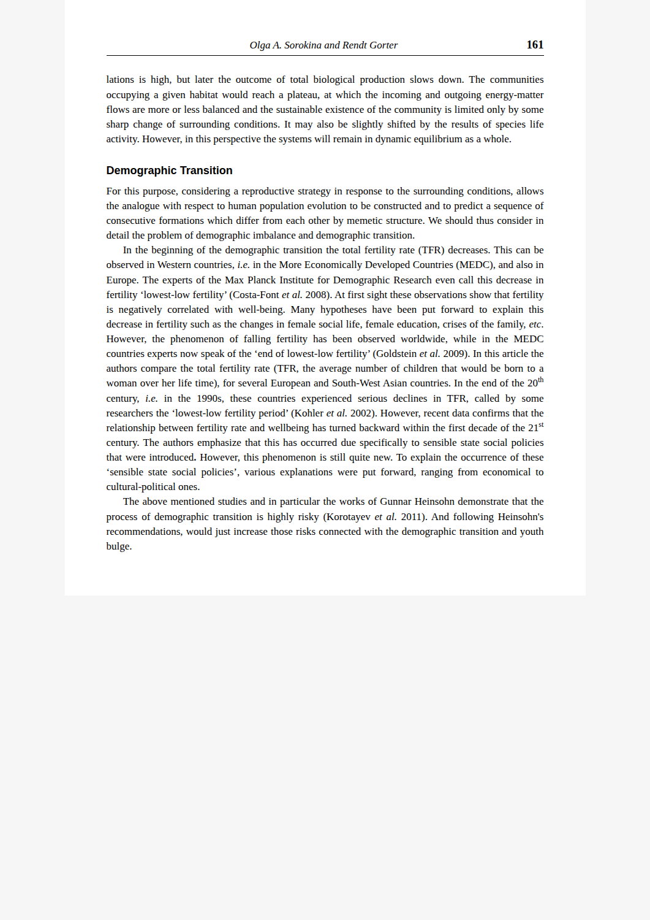Olga A. Sorokina and Rendt Gorter 161
lations is high, but later the outcome of total biological production slows down. The communities occupying a given habitat would reach a plateau, at which the incoming and outgoing energy-matter flows are more or less balanced and the sustainable existence of the community is limited only by some sharp change of surrounding conditions. It may also be slightly shifted by the results of species life activity. However, in this perspective the systems will remain in dynamic equilibrium as a whole.
Demographic Transition
For this purpose, considering a reproductive strategy in response to the surrounding conditions, allows the analogue with respect to human population evolution to be constructed and to predict a sequence of consecutive formations which differ from each other by memetic structure. We should thus consider in detail the problem of demographic imbalance and demographic transition.
In the beginning of the demographic transition the total fertility rate (TFR) decreases. This can be observed in Western countries, i.e. in the More Economically Developed Countries (MEDC), and also in Europe. The experts of the Max Planck Institute for Demographic Research even call this decrease in fertility ‘lowest-low fertility’ (Costa-Font et al. 2008). At first sight these observations show that fertility is negatively correlated with well-being. Many hypotheses have been put forward to explain this decrease in fertility such as the changes in female social life, female education, crises of the family, etc. However, the phenomenon of falling fertility has been observed worldwide, while in the MEDC countries experts now speak of the ‘end of lowest-low fertility’ (Goldstein et al. 2009). In this article the authors compare the total fertility rate (TFR, the average number of children that would be born to a woman over her life time), for several European and South-West Asian countries. In the end of the 20th century, i.e. in the 1990s, these countries experienced serious declines in TFR, called by some researchers the ‘lowest-low fertility period’ (Kohler et al. 2002). However, recent data confirms that the relationship between fertility rate and wellbeing has turned backward within the first decade of the 21st century. The authors emphasize that this has occurred due specifically to sensible state social policies that were introduced. However, this phenomenon is still quite new. To explain the occurrence of these ‘sensible state social policies’, various explanations were put forward, ranging from economical to cultural-political ones.
The above mentioned studies and in particular the works of Gunnar Heinsohn demonstrate that the process of demographic transition is highly risky (Korotayev et al. 2011). And following Heinsohn's recommendations, would just increase those risks connected with the demographic transition and youth bulge.